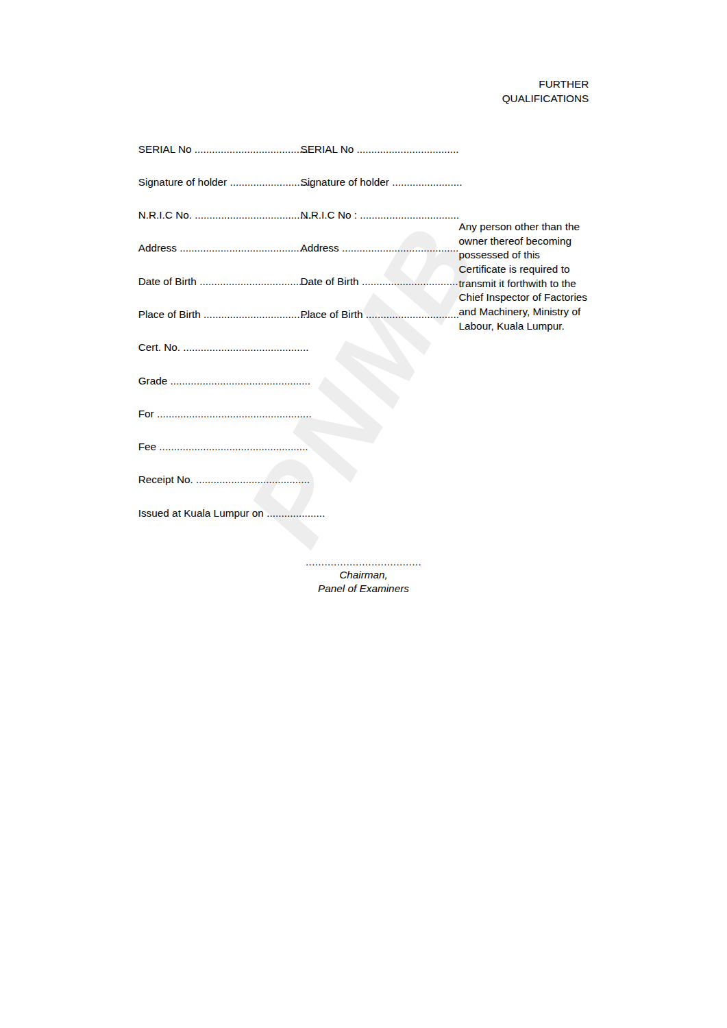PNMB
FURTHER
QUALIFICATIONS
SERIAL No ........................................
Signature of holder ............................
N.R.I.C No. ........................................
Address ............................................
Date of Birth ......................................
Place of Birth ....................................
Cert. No. ...........................................
Grade ................................................
For .....................................................
Fee ...................................................
Receipt No. .......................................
Issued at Kuala Lumpur on ....................
SERIAL No ...................................
Signature of holder ........................
N.R.I.C No : ..................................
Address ........................................
Date of Birth .................................
Place of Birth ................................
Any person other than the owner thereof becoming possessed of this Certificate is required to transmit it forthwith to the Chief Inspector of Factories and Machinery, Ministry of Labour, Kuala Lumpur.
.....................................
Chairman,
Panel of Examiners